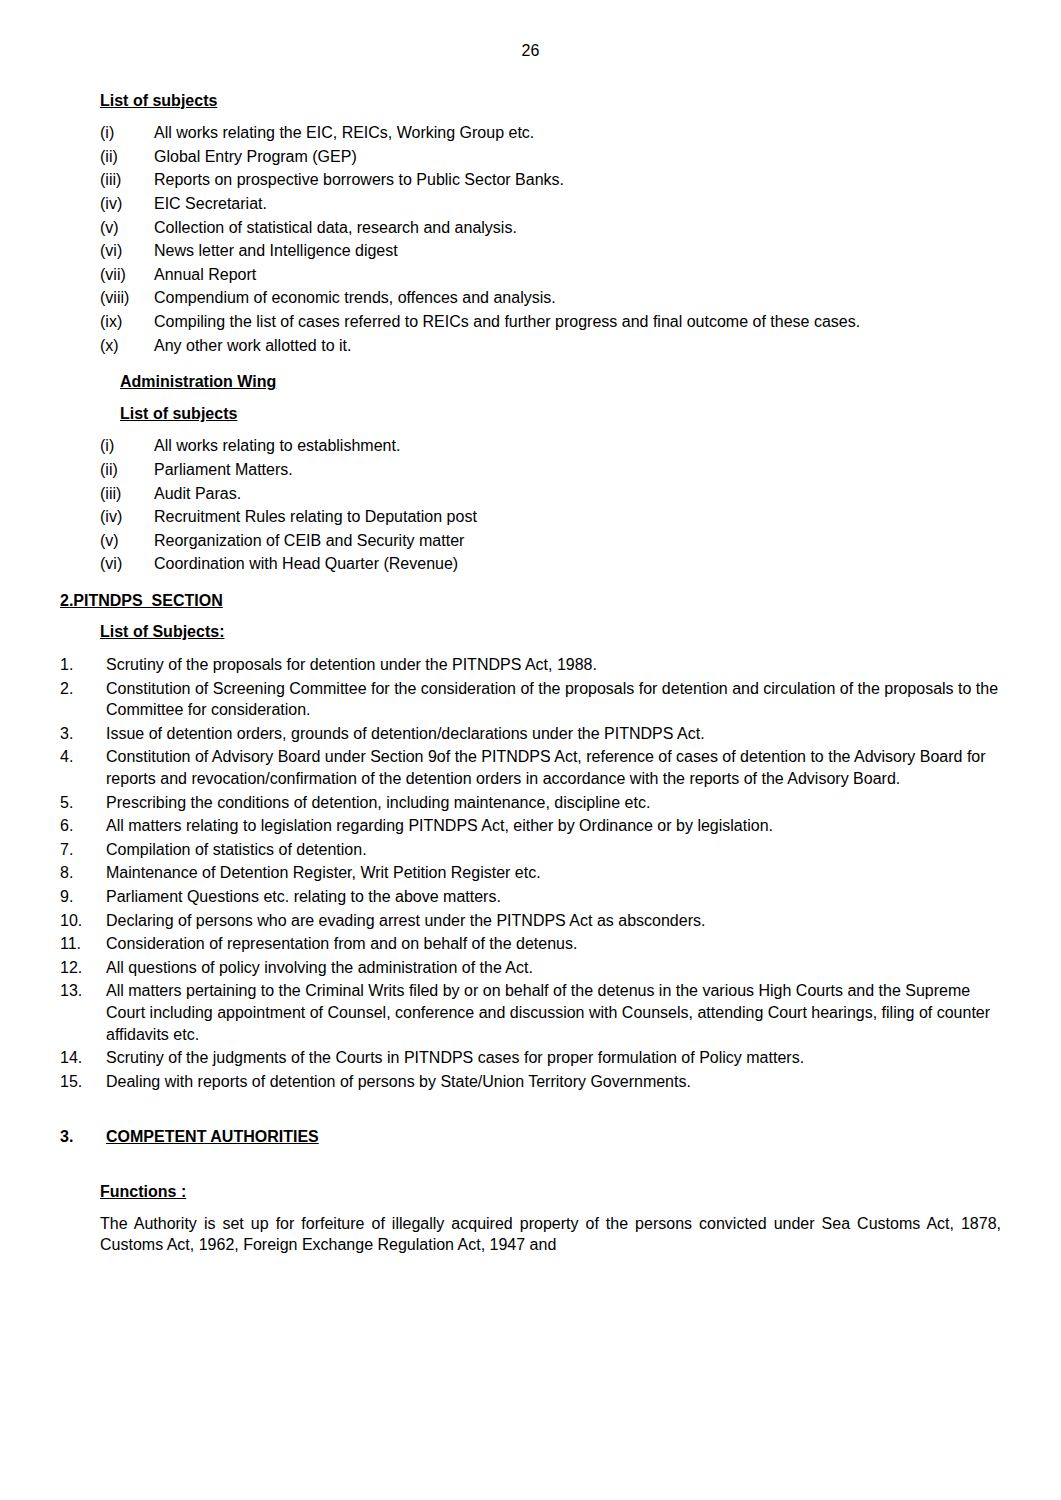26
List of subjects
| (i) | All works relating the EIC, REICs, Working Group etc. |
| (ii) | Global Entry Program (GEP) |
| (iii) | Reports on prospective borrowers to Public Sector Banks. |
| (iv) | EIC Secretariat. |
| (v) | Collection of statistical data, research and analysis. |
| (vi) | News letter and Intelligence digest |
| (vii) | Annual Report |
| (viii) | Compendium of economic trends, offences and analysis. |
| (ix) | Compiling the list of cases referred to REICs and further progress and final outcome of these cases. |
| (x) | Any other work allotted to it. |
Administration Wing
List of subjects
| (i) | All works relating to establishment. |
| (ii) | Parliament Matters. |
| (iii) | Audit Paras. |
| (iv) | Recruitment Rules relating to Deputation post |
| (v) | Reorganization of CEIB and Security matter |
| (vi) | Coordination with Head Quarter (Revenue) |
2.PITNDPS SECTION
List of Subjects:
| 1. | Scrutiny of the proposals for detention under the PITNDPS Act, 1988. |
| 2. | Constitution of Screening Committee for the consideration of the proposals for detention and circulation of the proposals to the Committee for consideration. |
| 3. | Issue of detention orders, grounds of detention/declarations under the PITNDPS Act. |
| 4. | Constitution of Advisory Board under Section 9of the PITNDPS Act, reference of cases of detention to the Advisory Board for reports and revocation/confirmation of the detention orders in accordance with the reports of the Advisory Board. |
| 5. | Prescribing the conditions of detention, including maintenance, discipline etc. |
| 6. | All matters relating to legislation regarding PITNDPS Act, either by Ordinance or by legislation. |
| 7. | Compilation of statistics of detention. |
| 8. | Maintenance of Detention Register, Writ Petition Register etc. |
| 9. | Parliament Questions etc. relating to the above matters. |
| 10. | Declaring of persons who are evading arrest under the PITNDPS Act as absconders. |
| 11. | Consideration of representation from and on behalf of the detenus. |
| 12. | All questions of policy involving the administration of the Act. |
| 13. | All matters pertaining to the Criminal Writs filed by or on behalf of the detenus in the various High Courts and the Supreme Court including appointment of Counsel, conference and discussion with Counsels, attending Court hearings, filing of counter affidavits etc. |
| 14. | Scrutiny of the judgments of the Courts in PITNDPS cases for proper formulation of Policy matters. |
| 15. | Dealing with reports of detention of persons by State/Union Territory Governments. |
| 3. | COMPETENT AUTHORITIES |
Functions :
The Authority is set up for forfeiture of illegally acquired property of the persons convicted under Sea Customs Act, 1878, Customs Act, 1962, Foreign Exchange Regulation Act, 1947 and